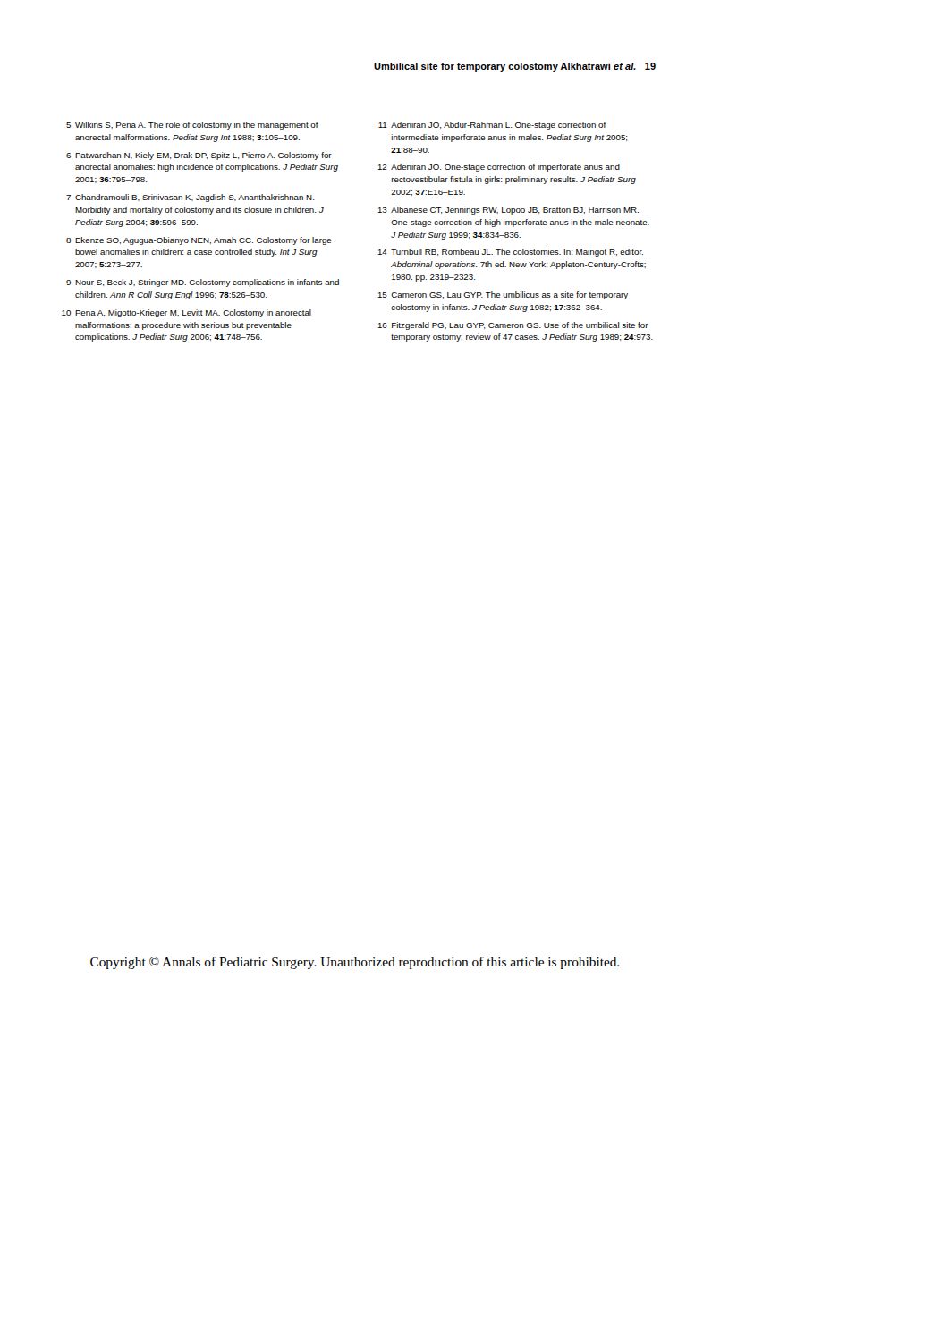Umbilical site for temporary colostomy Alkhatrawi et al. 19
5 Wilkins S, Pena A. The role of colostomy in the management of anorectal malformations. Pediat Surg Int 1988; 3:105–109.
6 Patwardhan N, Kiely EM, Drak DP, Spitz L, Pierro A. Colostomy for anorectal anomalies: high incidence of complications. J Pediatr Surg 2001; 36:795–798.
7 Chandramouli B, Srinivasan K, Jagdish S, Ananthakrishnan N. Morbidity and mortality of colostomy and its closure in children. J Pediatr Surg 2004; 39:596–599.
8 Ekenze SO, Agugua-Obianyo NEN, Amah CC. Colostomy for large bowel anomalies in children: a case controlled study. Int J Surg 2007; 5:273–277.
9 Nour S, Beck J, Stringer MD. Colostomy complications in infants and children. Ann R Coll Surg Engl 1996; 78:526–530.
10 Pena A, Migotto-Krieger M, Levitt MA. Colostomy in anorectal malformations: a procedure with serious but preventable complications. J Pediatr Surg 2006; 41:748–756.
11 Adeniran JO, Abdur-Rahman L. One-stage correction of intermediate imperforate anus in males. Pediat Surg Int 2005; 21:88–90.
12 Adeniran JO. One-stage correction of imperforate anus and rectovestibular fistula in girls: preliminary results. J Pediatr Surg 2002; 37:E16–E19.
13 Albanese CT, Jennings RW, Lopoo JB, Bratton BJ, Harrison MR. One-stage correction of high imperforate anus in the male neonate. J Pediatr Surg 1999; 34:834–836.
14 Turnbull RB, Rombeau JL. The colostomies. In: Maingot R, editor. Abdominal operations. 7th ed. New York: Appleton-Century-Crofts; 1980. pp. 2319–2323.
15 Cameron GS, Lau GYP. The umbilicus as a site for temporary colostomy in infants. J Pediatr Surg 1982; 17:362–364.
16 Fitzgerald PG, Lau GYP, Cameron GS. Use of the umbilical site for temporary ostomy: review of 47 cases. J Pediatr Surg 1989; 24:973.
Copyright © Annals of Pediatric Surgery. Unauthorized reproduction of this article is prohibited.